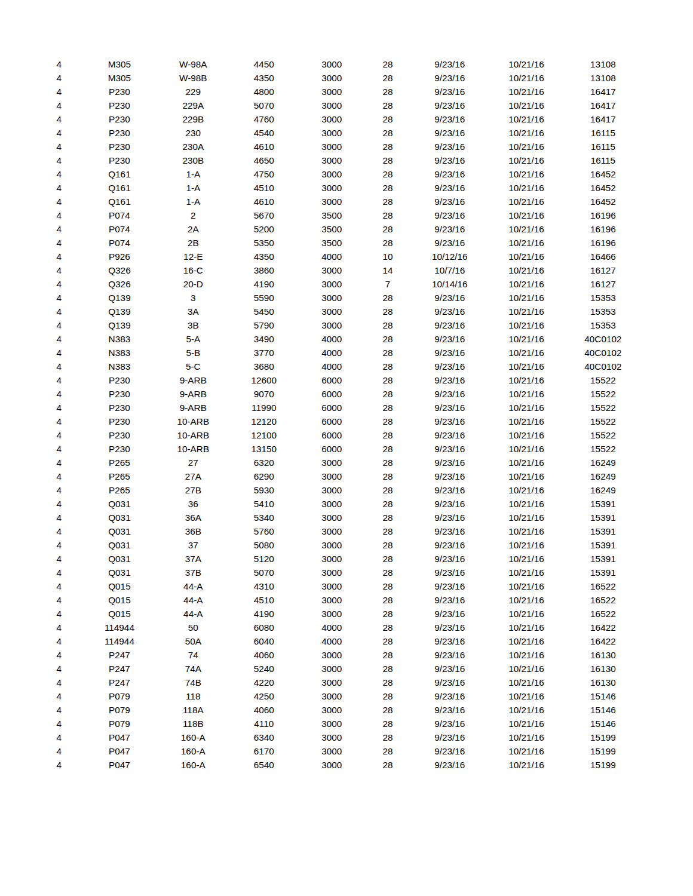| 4 | M305 | W-98A | 4450 | 3000 | 28 | 9/23/16 | 10/21/16 | 13108 |
| 4 | M305 | W-98B | 4350 | 3000 | 28 | 9/23/16 | 10/21/16 | 13108 |
| 4 | P230 | 229 | 4800 | 3000 | 28 | 9/23/16 | 10/21/16 | 16417 |
| 4 | P230 | 229A | 5070 | 3000 | 28 | 9/23/16 | 10/21/16 | 16417 |
| 4 | P230 | 229B | 4760 | 3000 | 28 | 9/23/16 | 10/21/16 | 16417 |
| 4 | P230 | 230 | 4540 | 3000 | 28 | 9/23/16 | 10/21/16 | 16115 |
| 4 | P230 | 230A | 4610 | 3000 | 28 | 9/23/16 | 10/21/16 | 16115 |
| 4 | P230 | 230B | 4650 | 3000 | 28 | 9/23/16 | 10/21/16 | 16115 |
| 4 | Q161 | 1-A | 4750 | 3000 | 28 | 9/23/16 | 10/21/16 | 16452 |
| 4 | Q161 | 1-A | 4510 | 3000 | 28 | 9/23/16 | 10/21/16 | 16452 |
| 4 | Q161 | 1-A | 4610 | 3000 | 28 | 9/23/16 | 10/21/16 | 16452 |
| 4 | P074 | 2 | 5670 | 3500 | 28 | 9/23/16 | 10/21/16 | 16196 |
| 4 | P074 | 2A | 5200 | 3500 | 28 | 9/23/16 | 10/21/16 | 16196 |
| 4 | P074 | 2B | 5350 | 3500 | 28 | 9/23/16 | 10/21/16 | 16196 |
| 4 | P926 | 12-E | 4350 | 4000 | 10 | 10/12/16 | 10/21/16 | 16466 |
| 4 | Q326 | 16-C | 3860 | 3000 | 14 | 10/7/16 | 10/21/16 | 16127 |
| 4 | Q326 | 20-D | 4190 | 3000 | 7 | 10/14/16 | 10/21/16 | 16127 |
| 4 | Q139 | 3 | 5590 | 3000 | 28 | 9/23/16 | 10/21/16 | 15353 |
| 4 | Q139 | 3A | 5450 | 3000 | 28 | 9/23/16 | 10/21/16 | 15353 |
| 4 | Q139 | 3B | 5790 | 3000 | 28 | 9/23/16 | 10/21/16 | 15353 |
| 4 | N383 | 5-A | 3490 | 4000 | 28 | 9/23/16 | 10/21/16 | 40C0102 |
| 4 | N383 | 5-B | 3770 | 4000 | 28 | 9/23/16 | 10/21/16 | 40C0102 |
| 4 | N383 | 5-C | 3680 | 4000 | 28 | 9/23/16 | 10/21/16 | 40C0102 |
| 4 | P230 | 9-ARB | 12600 | 6000 | 28 | 9/23/16 | 10/21/16 | 15522 |
| 4 | P230 | 9-ARB | 9070 | 6000 | 28 | 9/23/16 | 10/21/16 | 15522 |
| 4 | P230 | 9-ARB | 11990 | 6000 | 28 | 9/23/16 | 10/21/16 | 15522 |
| 4 | P230 | 10-ARB | 12120 | 6000 | 28 | 9/23/16 | 10/21/16 | 15522 |
| 4 | P230 | 10-ARB | 12100 | 6000 | 28 | 9/23/16 | 10/21/16 | 15522 |
| 4 | P230 | 10-ARB | 13150 | 6000 | 28 | 9/23/16 | 10/21/16 | 15522 |
| 4 | P265 | 27 | 6320 | 3000 | 28 | 9/23/16 | 10/21/16 | 16249 |
| 4 | P265 | 27A | 6290 | 3000 | 28 | 9/23/16 | 10/21/16 | 16249 |
| 4 | P265 | 27B | 5930 | 3000 | 28 | 9/23/16 | 10/21/16 | 16249 |
| 4 | Q031 | 36 | 5410 | 3000 | 28 | 9/23/16 | 10/21/16 | 15391 |
| 4 | Q031 | 36A | 5340 | 3000 | 28 | 9/23/16 | 10/21/16 | 15391 |
| 4 | Q031 | 36B | 5760 | 3000 | 28 | 9/23/16 | 10/21/16 | 15391 |
| 4 | Q031 | 37 | 5080 | 3000 | 28 | 9/23/16 | 10/21/16 | 15391 |
| 4 | Q031 | 37A | 5120 | 3000 | 28 | 9/23/16 | 10/21/16 | 15391 |
| 4 | Q031 | 37B | 5070 | 3000 | 28 | 9/23/16 | 10/21/16 | 15391 |
| 4 | Q015 | 44-A | 4310 | 3000 | 28 | 9/23/16 | 10/21/16 | 16522 |
| 4 | Q015 | 44-A | 4510 | 3000 | 28 | 9/23/16 | 10/21/16 | 16522 |
| 4 | Q015 | 44-A | 4190 | 3000 | 28 | 9/23/16 | 10/21/16 | 16522 |
| 4 | 114944 | 50 | 6080 | 4000 | 28 | 9/23/16 | 10/21/16 | 16422 |
| 4 | 114944 | 50A | 6040 | 4000 | 28 | 9/23/16 | 10/21/16 | 16422 |
| 4 | P247 | 74 | 4060 | 3000 | 28 | 9/23/16 | 10/21/16 | 16130 |
| 4 | P247 | 74A | 5240 | 3000 | 28 | 9/23/16 | 10/21/16 | 16130 |
| 4 | P247 | 74B | 4220 | 3000 | 28 | 9/23/16 | 10/21/16 | 16130 |
| 4 | P079 | 118 | 4250 | 3000 | 28 | 9/23/16 | 10/21/16 | 15146 |
| 4 | P079 | 118A | 4060 | 3000 | 28 | 9/23/16 | 10/21/16 | 15146 |
| 4 | P079 | 118B | 4110 | 3000 | 28 | 9/23/16 | 10/21/16 | 15146 |
| 4 | P047 | 160-A | 6340 | 3000 | 28 | 9/23/16 | 10/21/16 | 15199 |
| 4 | P047 | 160-A | 6170 | 3000 | 28 | 9/23/16 | 10/21/16 | 15199 |
| 4 | P047 | 160-A | 6540 | 3000 | 28 | 9/23/16 | 10/21/16 | 15199 |